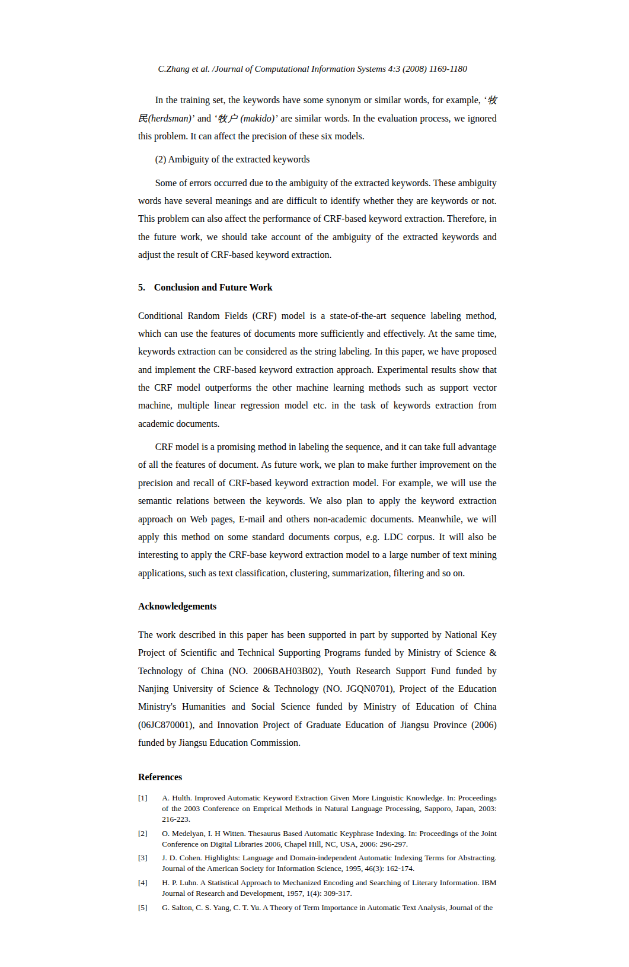C.Zhang et al. /Journal of Computational Information Systems 4:3 (2008) 1169-1180
In the training set, the keywords have some synonym or similar words, for example, ‘牧民(herdsman)’ and ‘牧户 (makido)’ are similar words. In the evaluation process, we ignored this problem. It can affect the precision of these six models.
(2) Ambiguity of the extracted keywords
Some of errors occurred due to the ambiguity of the extracted keywords. These ambiguity words have several meanings and are difficult to identify whether they are keywords or not. This problem can also affect the performance of CRF-based keyword extraction. Therefore, in the future work, we should take account of the ambiguity of the extracted keywords and adjust the result of CRF-based keyword extraction.
5. Conclusion and Future Work
Conditional Random Fields (CRF) model is a state-of-the-art sequence labeling method, which can use the features of documents more sufficiently and effectively. At the same time, keywords extraction can be considered as the string labeling. In this paper, we have proposed and implement the CRF-based keyword extraction approach. Experimental results show that the CRF model outperforms the other machine learning methods such as support vector machine, multiple linear regression model etc. in the task of keywords extraction from academic documents.
CRF model is a promising method in labeling the sequence, and it can take full advantage of all the features of document. As future work, we plan to make further improvement on the precision and recall of CRF-based keyword extraction model. For example, we will use the semantic relations between the keywords. We also plan to apply the keyword extraction approach on Web pages, E-mail and others non-academic documents. Meanwhile, we will apply this method on some standard documents corpus, e.g. LDC corpus. It will also be interesting to apply the CRF-base keyword extraction model to a large number of text mining applications, such as text classification, clustering, summarization, filtering and so on.
Acknowledgements
The work described in this paper has been supported in part by supported by National Key Project of Scientific and Technical Supporting Programs funded by Ministry of Science & Technology of China (NO. 2006BAH03B02), Youth Research Support Fund funded by Nanjing University of Science & Technology (NO. JGQN0701), Project of the Education Ministry's Humanities and Social Science funded by Ministry of Education of China (06JC870001), and Innovation Project of Graduate Education of Jiangsu Province (2006) funded by Jiangsu Education Commission.
References
[1] A. Hulth. Improved Automatic Keyword Extraction Given More Linguistic Knowledge. In: Proceedings of the 2003 Conference on Emprical Methods in Natural Language Processing, Sapporo, Japan, 2003: 216-223.
[2] O. Medelyan, I. H Witten. Thesaurus Based Automatic Keyphrase Indexing. In: Proceedings of the Joint Conference on Digital Libraries 2006, Chapel Hill, NC, USA, 2006: 296-297.
[3] J. D. Cohen. Highlights: Language and Domain-independent Automatic Indexing Terms for Abstracting. Journal of the American Society for Information Science, 1995, 46(3): 162-174.
[4] H. P. Luhn. A Statistical Approach to Mechanized Encoding and Searching of Literary Information. IBM Journal of Research and Development, 1957, 1(4): 309-317.
[5] G. Salton, C. S. Yang, C. T. Yu. A Theory of Term Importance in Automatic Text Analysis, Journal of the